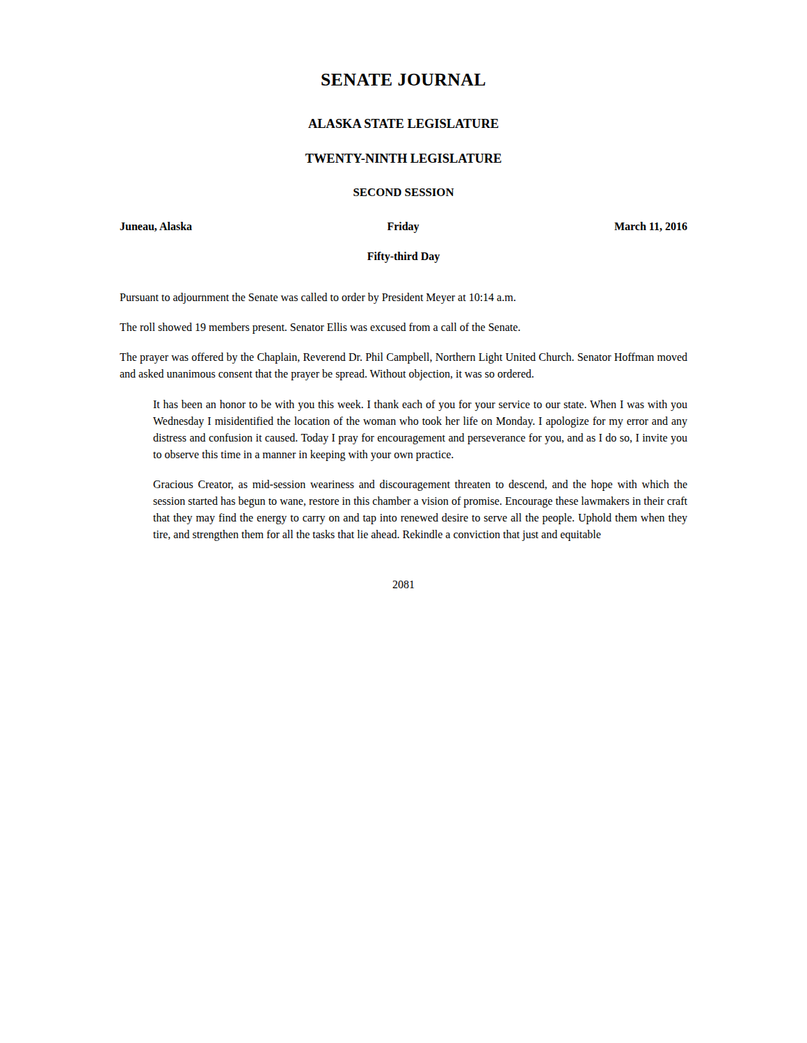SENATE JOURNAL
ALASKA STATE LEGISLATURE
TWENTY-NINTH LEGISLATURE
SECOND SESSION
Juneau, Alaska Friday March 11, 2016
Fifty-third Day
Pursuant to adjournment the Senate was called to order by President Meyer at 10:14 a.m.
The roll showed 19 members present. Senator Ellis was excused from a call of the Senate.
The prayer was offered by the Chaplain, Reverend Dr. Phil Campbell, Northern Light United Church. Senator Hoffman moved and asked unanimous consent that the prayer be spread. Without objection, it was so ordered.
It has been an honor to be with you this week. I thank each of you for your service to our state. When I was with you Wednesday I misidentified the location of the woman who took her life on Monday. I apologize for my error and any distress and confusion it caused. Today I pray for encouragement and perseverance for you, and as I do so, I invite you to observe this time in a manner in keeping with your own practice.
Gracious Creator, as mid-session weariness and discouragement threaten to descend, and the hope with which the session started has begun to wane, restore in this chamber a vision of promise. Encourage these lawmakers in their craft that they may find the energy to carry on and tap into renewed desire to serve all the people. Uphold them when they tire, and strengthen them for all the tasks that lie ahead. Rekindle a conviction that just and equitable
2081